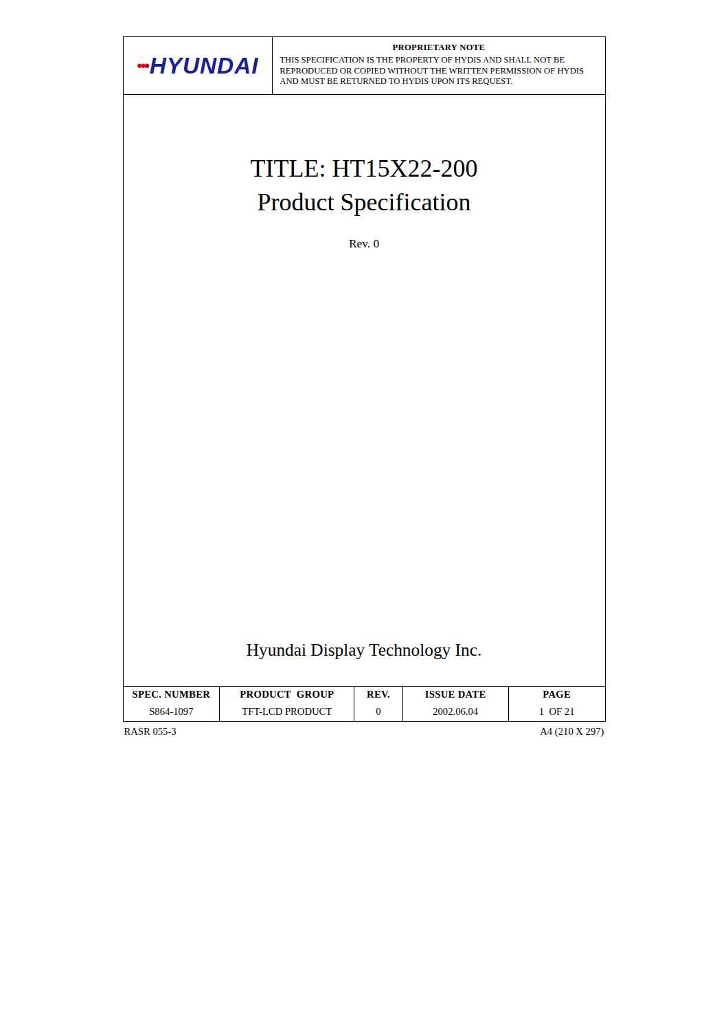•••HYUNDAI
PROPRIETARY NOTE
THIS SPECIFICATION IS THE PROPERTY OF HYDIS AND SHALL NOT BE REPRODUCED OR COPIED WITHOUT THE WRITTEN PERMISSION OF HYDIS AND MUST BE RETURNED TO HYDIS UPON ITS REQUEST.
TITLE: HT15X22-200
Product Specification
Rev. 0
Hyundai Display Technology Inc.
| SPEC. NUMBER | PRODUCT GROUP | REV. | ISSUE DATE | PAGE |
| S864-1097 | TFT-LCD PRODUCT | 0 | 2002.06.04 | 1 OF 21 |
RASR 055-3 A4 (210 X 297)